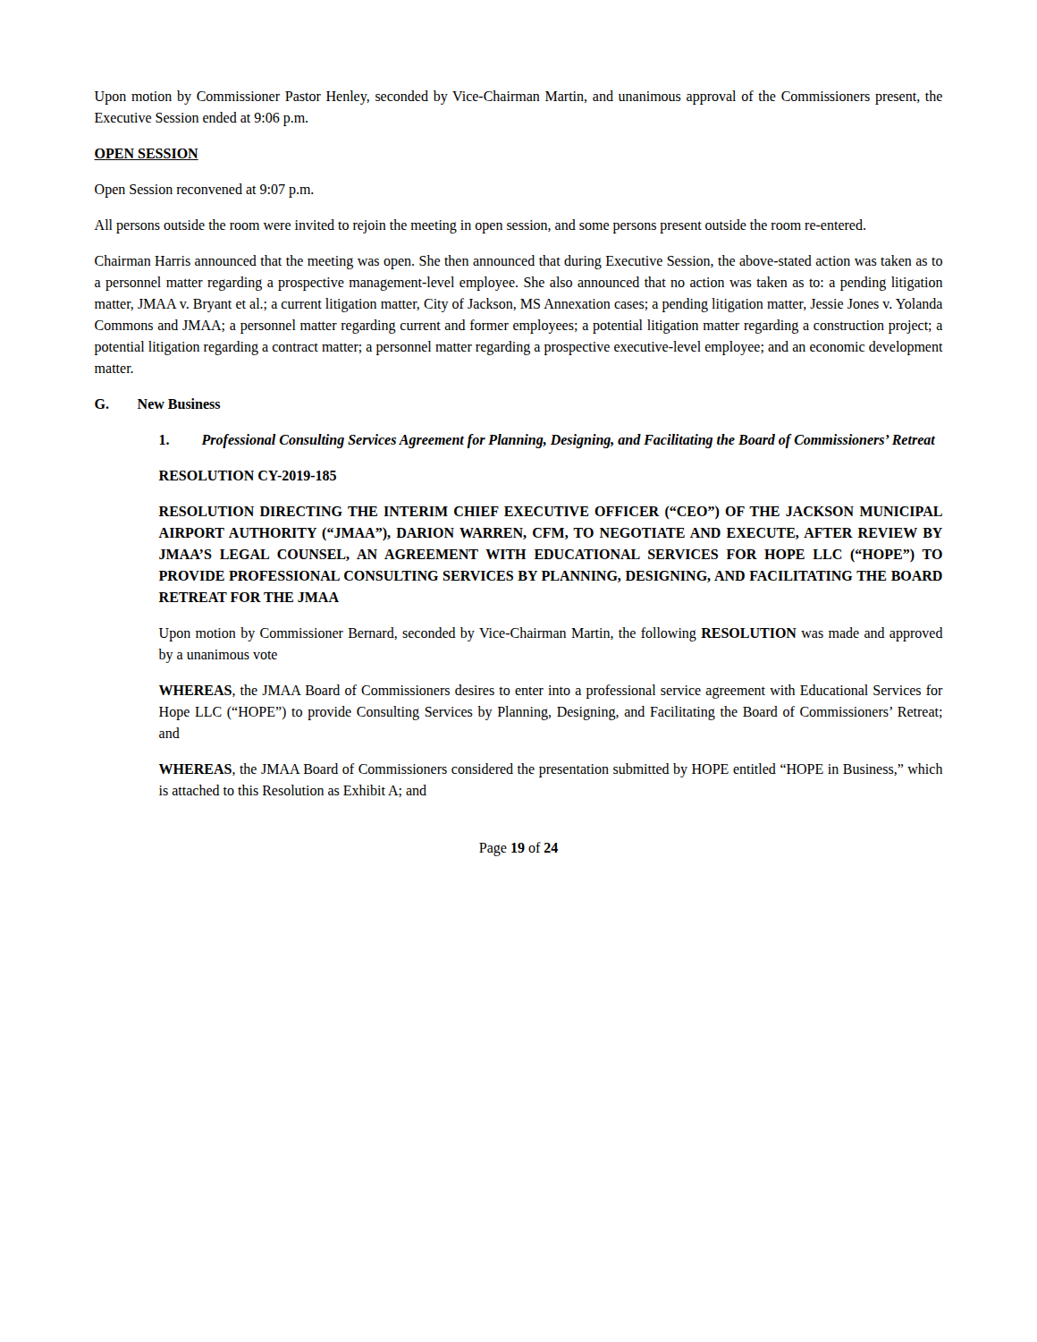Upon motion by Commissioner Pastor Henley, seconded by Vice-Chairman Martin, and unanimous approval of the Commissioners present, the Executive Session ended at 9:06 p.m.
OPEN SESSION
Open Session reconvened at 9:07 p.m.
All persons outside the room were invited to rejoin the meeting in open session, and some persons present outside the room re-entered.
Chairman Harris announced that the meeting was open. She then announced that during Executive Session, the above-stated action was taken as to a personnel matter regarding a prospective management-level employee. She also announced that no action was taken as to: a pending litigation matter, JMAA v. Bryant et al.; a current litigation matter, City of Jackson, MS Annexation cases; a pending litigation matter, Jessie Jones v. Yolanda Commons and JMAA; a personnel matter regarding current and former employees; a potential litigation matter regarding a construction project; a potential litigation regarding a contract matter; a personnel matter regarding a prospective executive-level employee; and an economic development matter.
G. New Business
1. Professional Consulting Services Agreement for Planning, Designing, and Facilitating the Board of Commissioners’ Retreat
RESOLUTION CY-2019-185
RESOLUTION DIRECTING THE INTERIM CHIEF EXECUTIVE OFFICER (“CEO”) OF THE JACKSON MUNICIPAL AIRPORT AUTHORITY (“JMAA”), DARION WARREN, CFM, TO NEGOTIATE AND EXECUTE, AFTER REVIEW BY JMAA’S LEGAL COUNSEL, AN AGREEMENT WITH EDUCATIONAL SERVICES FOR HOPE LLC (“HOPE”) TO PROVIDE PROFESSIONAL CONSULTING SERVICES BY PLANNING, DESIGNING, AND FACILITATING THE BOARD RETREAT FOR THE JMAA
Upon motion by Commissioner Bernard, seconded by Vice-Chairman Martin, the following RESOLUTION was made and approved by a unanimous vote
WHEREAS, the JMAA Board of Commissioners desires to enter into a professional service agreement with Educational Services for Hope LLC (“HOPE”) to provide Consulting Services by Planning, Designing, and Facilitating the Board of Commissioners’ Retreat; and
WHEREAS, the JMAA Board of Commissioners considered the presentation submitted by HOPE entitled “HOPE in Business,” which is attached to this Resolution as Exhibit A; and
Page 19 of 24